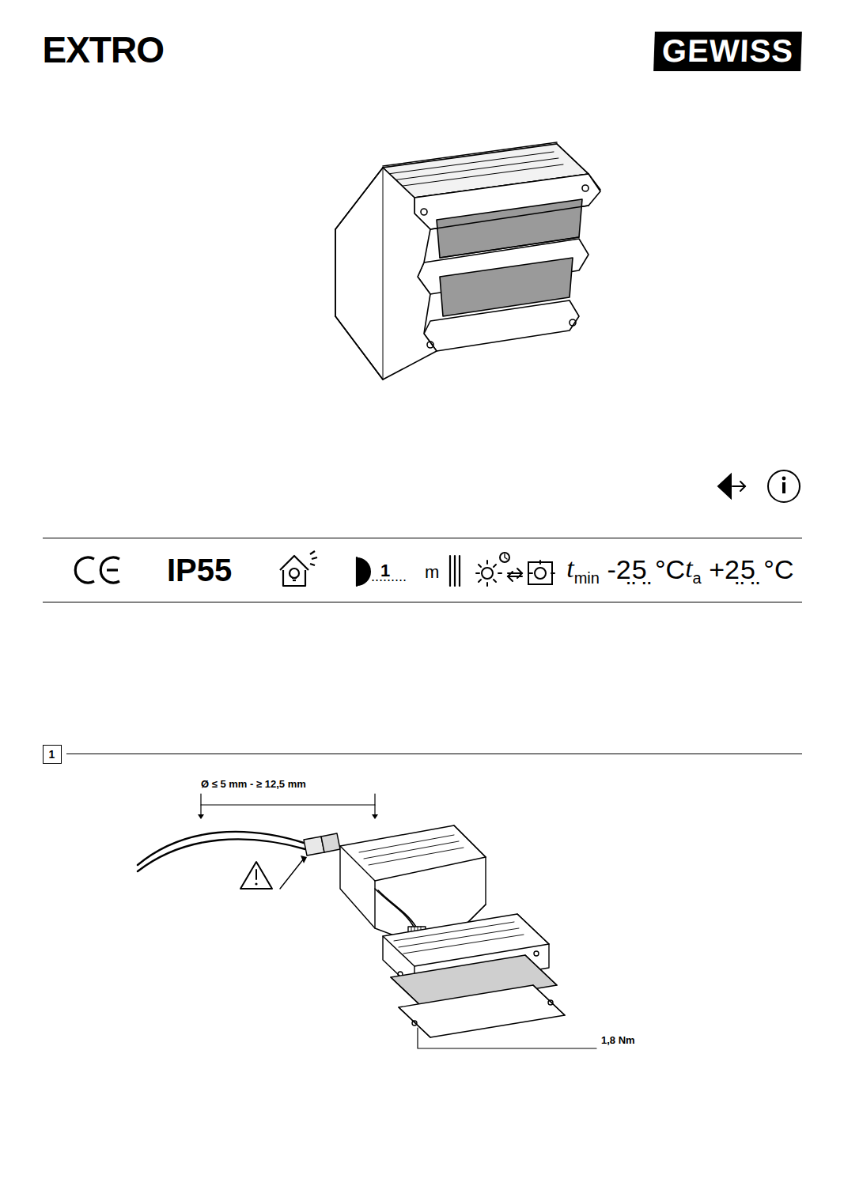EXTRO
GEWISS
IP55
1 ......... m
tmin -2̤5̤ °C
ta +2̤5̤ °C
1
Ø ≤ 5 mm - ≥ 12,5 mm 1,8 Nm